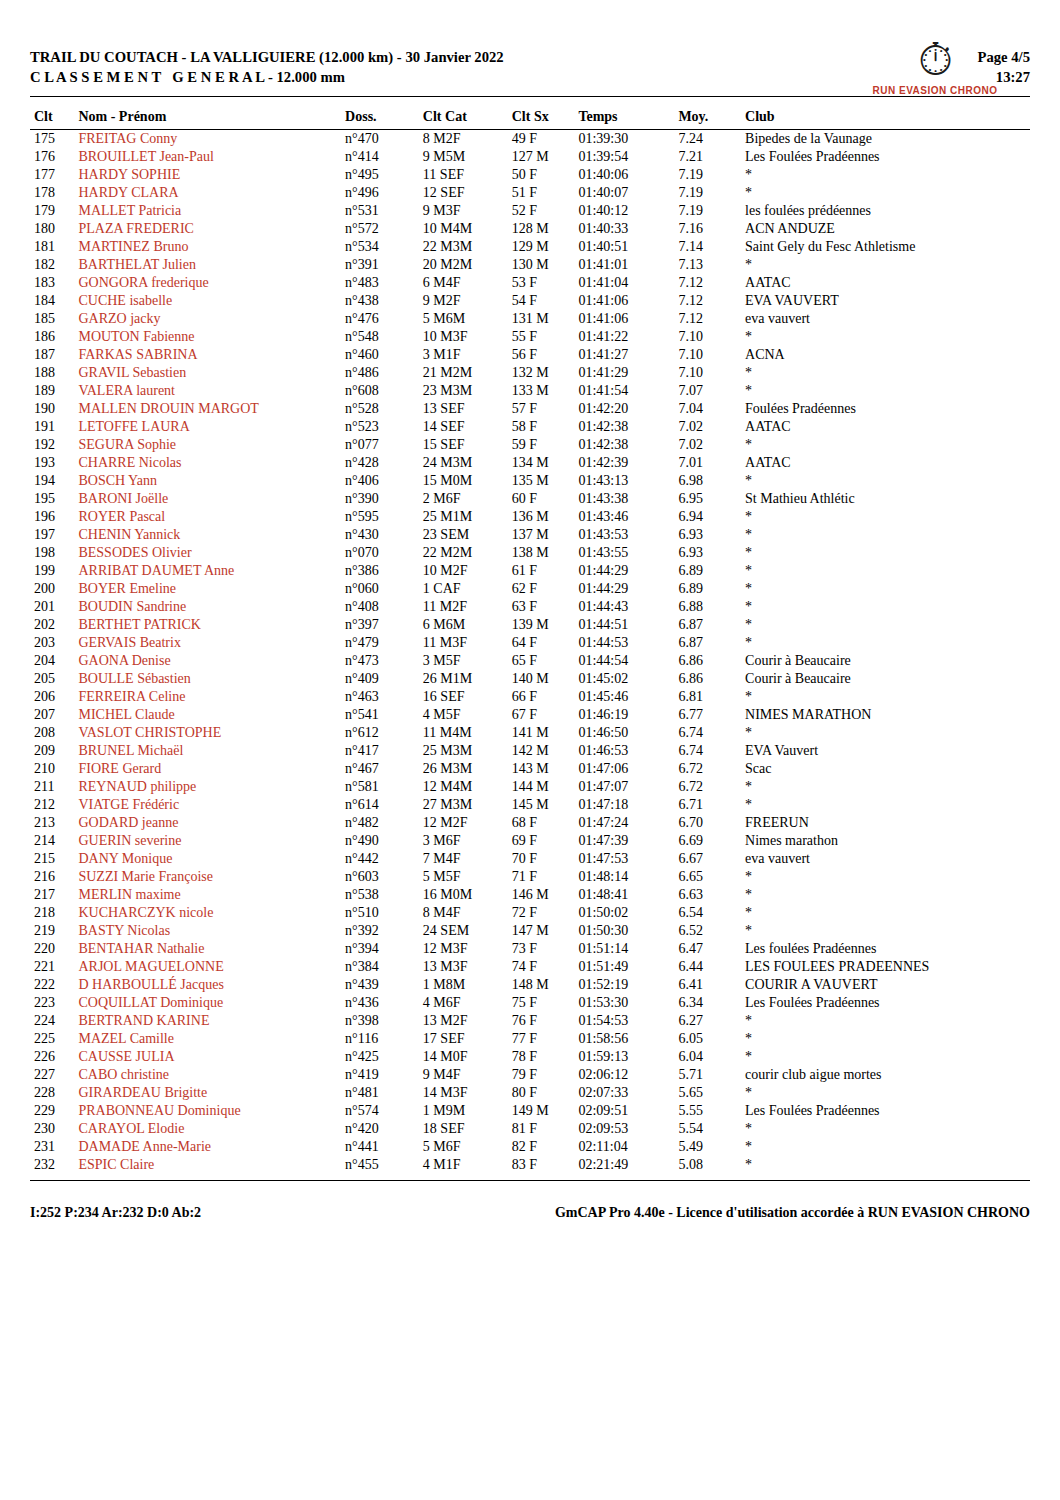⏱
RUN EVASION CHRONO
TRAIL DU COUTACH - LA VALLIGUIERE (12.000 km) - 30 Janvier 2022
C L A S S E M E N T G E N E R A L - 12.000 mm
Page 4/5
13:27
| Clt | Nom - Prénom | Doss. | Clt Cat | Clt Sx | Temps | Moy. | Club |
| --- | --- | --- | --- | --- | --- | --- | --- |
| 175 | FREITAG Conny | n°470 | 8 M2F | 49 F | 01:39:30 | 7.24 | Bipedes de la Vaunage |
| 176 | BROUILLET Jean-Paul | n°414 | 9 M5M | 127 M | 01:39:54 | 7.21 | Les Foulées Pradéennes |
| 177 | HARDY SOPHIE | n°495 | 11 SEF | 50 F | 01:40:06 | 7.19 | * |
| 178 | HARDY CLARA | n°496 | 12 SEF | 51 F | 01:40:07 | 7.19 | * |
| 179 | MALLET Patricia | n°531 | 9 M3F | 52 F | 01:40:12 | 7.19 | les foulées prédéennes |
| 180 | PLAZA FREDERIC | n°572 | 10 M4M | 128 M | 01:40:33 | 7.16 | ACN ANDUZE |
| 181 | MARTINEZ Bruno | n°534 | 22 M3M | 129 M | 01:40:51 | 7.14 | Saint Gely du Fesc Athletisme |
| 182 | BARTHELAT Julien | n°391 | 20 M2M | 130 M | 01:41:01 | 7.13 | * |
| 183 | GONGORA frederique | n°483 | 6 M4F | 53 F | 01:41:04 | 7.12 | AATAC |
| 184 | CUCHE isabelle | n°438 | 9 M2F | 54 F | 01:41:06 | 7.12 | EVA VAUVERT |
| 185 | GARZO jacky | n°476 | 5 M6M | 131 M | 01:41:06 | 7.12 | eva vauvert |
| 186 | MOUTON Fabienne | n°548 | 10 M3F | 55 F | 01:41:22 | 7.10 | * |
| 187 | FARKAS SABRINA | n°460 | 3 M1F | 56 F | 01:41:27 | 7.10 | ACNA |
| 188 | GRAVIL Sebastien | n°486 | 21 M2M | 132 M | 01:41:29 | 7.10 | * |
| 189 | VALERA laurent | n°608 | 23 M3M | 133 M | 01:41:54 | 7.07 | * |
| 190 | MALLEN DROUIN MARGOT | n°528 | 13 SEF | 57 F | 01:42:20 | 7.04 | Foulées Pradéennes |
| 191 | LETOFFE LAURA | n°523 | 14 SEF | 58 F | 01:42:38 | 7.02 | AATAC |
| 192 | SEGURA Sophie | n°077 | 15 SEF | 59 F | 01:42:38 | 7.02 | * |
| 193 | CHARRE Nicolas | n°428 | 24 M3M | 134 M | 01:42:39 | 7.01 | AATAC |
| 194 | BOSCH Yann | n°406 | 15 M0M | 135 M | 01:43:13 | 6.98 | * |
| 195 | BARONI Joëlle | n°390 | 2 M6F | 60 F | 01:43:38 | 6.95 | St Mathieu Athlétic |
| 196 | ROYER Pascal | n°595 | 25 M1M | 136 M | 01:43:46 | 6.94 | * |
| 197 | CHENIN Yannick | n°430 | 23 SEM | 137 M | 01:43:53 | 6.93 | * |
| 198 | BESSODES Olivier | n°070 | 22 M2M | 138 M | 01:43:55 | 6.93 | * |
| 199 | ARRIBAT DAUMET Anne | n°386 | 10 M2F | 61 F | 01:44:29 | 6.89 | * |
| 200 | BOYER Emeline | n°060 | 1 CAF | 62 F | 01:44:29 | 6.89 | * |
| 201 | BOUDIN Sandrine | n°408 | 11 M2F | 63 F | 01:44:43 | 6.88 | * |
| 202 | BERTHET PATRICK | n°397 | 6 M6M | 139 M | 01:44:51 | 6.87 | * |
| 203 | GERVAIS Beatrix | n°479 | 11 M3F | 64 F | 01:44:53 | 6.87 | * |
| 204 | GAONA Denise | n°473 | 3 M5F | 65 F | 01:44:54 | 6.86 | Courir à Beaucaire |
| 205 | BOULLE Sébastien | n°409 | 26 M1M | 140 M | 01:45:02 | 6.86 | Courir à Beaucaire |
| 206 | FERREIRA Celine | n°463 | 16 SEF | 66 F | 01:45:46 | 6.81 | * |
| 207 | MICHEL Claude | n°541 | 4 M5F | 67 F | 01:46:19 | 6.77 | NIMES MARATHON |
| 208 | VASLOT CHRISTOPHE | n°612 | 11 M4M | 141 M | 01:46:50 | 6.74 | * |
| 209 | BRUNEL Michaël | n°417 | 25 M3M | 142 M | 01:46:53 | 6.74 | EVA Vauvert |
| 210 | FIORE Gerard | n°467 | 26 M3M | 143 M | 01:47:06 | 6.72 | Scac |
| 211 | REYNAUD philippe | n°581 | 12 M4M | 144 M | 01:47:07 | 6.72 | * |
| 212 | VIATGE Frédéric | n°614 | 27 M3M | 145 M | 01:47:18 | 6.71 | * |
| 213 | GODARD jeanne | n°482 | 12 M2F | 68 F | 01:47:24 | 6.70 | FREERUN |
| 214 | GUERIN severine | n°490 | 3 M6F | 69 F | 01:47:39 | 6.69 | Nimes marathon |
| 215 | DANY Monique | n°442 | 7 M4F | 70 F | 01:47:53 | 6.67 | eva vauvert |
| 216 | SUZZI Marie Françoise | n°603 | 5 M5F | 71 F | 01:48:14 | 6.65 | * |
| 217 | MERLIN maxime | n°538 | 16 M0M | 146 M | 01:48:41 | 6.63 | * |
| 218 | KUCHARCZYK nicole | n°510 | 8 M4F | 72 F | 01:50:02 | 6.54 | * |
| 219 | BASTY Nicolas | n°392 | 24 SEM | 147 M | 01:50:30 | 6.52 | * |
| 220 | BENTAHAR Nathalie | n°394 | 12 M3F | 73 F | 01:51:14 | 6.47 | Les foulées Pradéennes |
| 221 | ARJOL MAGUELONNE | n°384 | 13 M3F | 74 F | 01:51:49 | 6.44 | LES FOULEES PRADEENNES |
| 222 | D HARBOULLÉ Jacques | n°439 | 1 M8M | 148 M | 01:52:19 | 6.41 | COURIR A VAUVERT |
| 223 | COQUILLAT Dominique | n°436 | 4 M6F | 75 F | 01:53:30 | 6.34 | Les Foulées Pradéennes |
| 224 | BERTRAND KARINE | n°398 | 13 M2F | 76 F | 01:54:53 | 6.27 | * |
| 225 | MAZEL Camille | n°116 | 17 SEF | 77 F | 01:58:56 | 6.05 | * |
| 226 | CAUSSE JULIA | n°425 | 14 M0F | 78 F | 01:59:13 | 6.04 | * |
| 227 | CABO christine | n°419 | 9 M4F | 79 F | 02:06:12 | 5.71 | courir club aigue mortes |
| 228 | GIRARDEAU Brigitte | n°481 | 14 M3F | 80 F | 02:07:33 | 5.65 | * |
| 229 | PRABONNEAU Dominique | n°574 | 1 M9M | 149 M | 02:09:51 | 5.55 | Les Foulées Pradéennes |
| 230 | CARAYOL Elodie | n°420 | 18 SEF | 81 F | 02:09:53 | 5.54 | * |
| 231 | DAMADE Anne-Marie | n°441 | 5 M6F | 82 F | 02:11:04 | 5.49 | * |
| 232 | ESPIC Claire | n°455 | 4 M1F | 83 F | 02:21:49 | 5.08 | * |
I:252 P:234 Ar:232 D:0 Ab:2
GmCAP Pro 4.40e - Licence d'utilisation accordée à RUN EVASION CHRONO